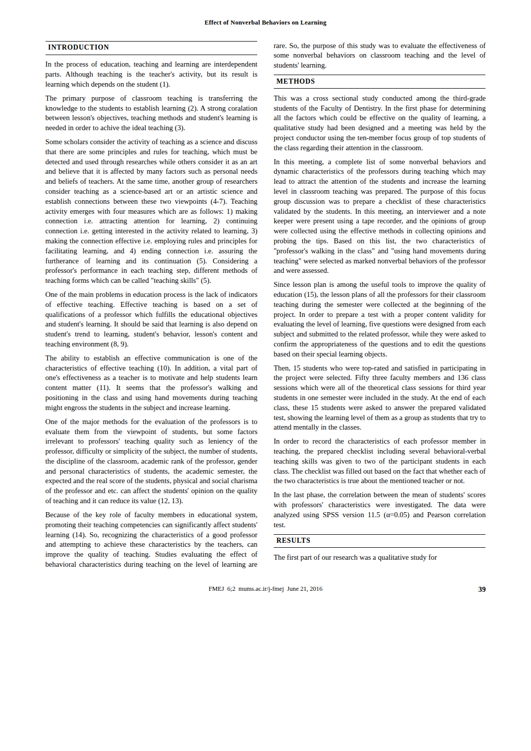Effect of Nonverbal Behaviors on Learning
INTRODUCTION
In the process of education, teaching and learning are interdependent parts. Although teaching is the teacher's activity, but its result is learning which depends on the student (1).
The primary purpose of classroom teaching is transferring the knowledge to the students to establish learning (2). A strong coralation between lesson's objectives, teaching methods and student's learning is needed in order to achive the ideal teaching (3).
Some scholars consider the activity of teaching as a science and discuss that there are some principles and rules for teaching, which must be detected and used through researches while others consider it as an art and believe that it is affected by many factors such as personal needs and beliefs of teachers. At the same time, another group of researchers consider teaching as a science-based art or an artistic science and establish connections between these two viewpoints (4-7). Teaching activity emerges with four measures which are as follows: 1) making connection i.e. attracting attention for learning, 2) continuing connection i.e. getting interested in the activity related to learning, 3) making the connection effective i.e. employing rules and principles for facilitating learning, and 4) ending connection i.e. assuring the furtherance of learning and its continuation (5). Considering a professor's performance in each teaching step, different methods of teaching forms which can be called "teaching skills" (5).
One of the main problems in education process is the lack of indicators of effective teaching. Effective teaching is based on a set of qualifications of a professor which fulfills the educational objectives and student's learning. It should be said that learning is also depend on student's trend to learning, student's behavior, lesson's content and teaching environment (8, 9).
The ability to establish an effective communication is one of the characteristics of effective teaching (10). In addition, a vital part of one's effectiveness as a teacher is to motivate and help students learn content matter (11). It seems that the professor's walking and positioning in the class and using hand movements during teaching might engross the students in the subject and increase learning.
One of the major methods for the evaluation of the professors is to evaluate them from the viewpoint of students, but some factors irrelevant to professors' teaching quality such as leniency of the professor, difficulty or simplicity of the subject, the number of students, the discipline of the classroom, academic rank of the professor, gender and personal characteristics of students, the academic semester, the expected and the real score of the students, physical and social charisma of the professor and etc. can affect the students' opinion on the quality of teaching and it can reduce its value (12, 13).
Because of the key role of faculty members in educational system, promoting their teaching competencies can significantly affect students' learning (14). So, recognizing the characteristics of a good professor and attempting to achieve these characteristics by the teachers, can improve the quality of teaching. Studies evaluating the effect of behavioral characteristics during teaching on the level of learning are rare. So, the purpose of this study was to evaluate the effectiveness of some nonverbal behaviors on classroom teaching and the level of students' learning.
METHODS
This was a cross sectional study conducted among the third-grade students of the Faculty of Dentistry. In the first phase for determining all the factors which could be effective on the quality of learning, a qualitative study had been designed and a meeting was held by the project conductor using the ten-member focus group of top students of the class regarding their attention in the classroom.
In this meeting, a complete list of some nonverbal behaviors and dynamic characteristics of the professors during teaching which may lead to attract the attention of the students and increase the learning level in classroom teaching was prepared. The purpose of this focus group discussion was to prepare a checklist of these characteristics validated by the students. In this meeting, an interviewer and a note keeper were present using a tape recorder, and the opinions of group were collected using the effective methods in collecting opinions and probing the tips. Based on this list, the two characteristics of "professor's walking in the class" and "using hand movements during teaching" were selected as marked nonverbal behaviors of the professor and were assessed.
Since lesson plan is among the useful tools to improve the quality of education (15), the lesson plans of all the professors for their classroom teaching during the semester were collected at the beginning of the project. In order to prepare a test with a proper content validity for evaluating the level of learning, five questions were designed from each subject and submitted to the related professor, while they were asked to confirm the appropriateness of the questions and to edit the questions based on their special learning objects.
Then, 15 students who were top-rated and satisfied in participating in the project were selected. Fifty three faculty members and 136 class sessions which were all of the theoretical class sessions for third year students in one semester were included in the study. At the end of each class, these 15 students were asked to answer the prepared validated test, showing the learning level of them as a group as students that try to attend mentally in the classes.
In order to record the characteristics of each professor member in teaching, the prepared checklist including several behavioral-verbal teaching skills was given to two of the participant students in each class. The checklist was filled out based on the fact that whether each of the two characteristics is true about the mentioned teacher or not.
In the last phase, the correlation between the mean of students' scores with professors' characteristics were investigated. The data were analyzed using SPSS version 11.5 (α=0.05) and Pearson correlation test.
RESULTS
The first part of our research was a qualitative study for
FMEJ 6;2 mums.ac.ir/j-fmej June 21, 2016 39